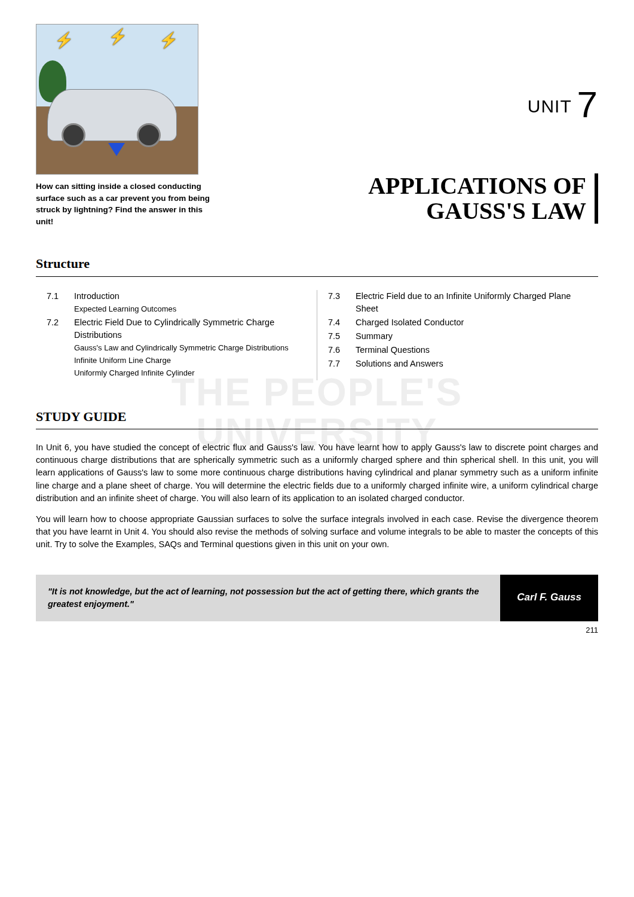THE PEOPLE'S
UNIVERSITY
⚡
⚡
⚡
How can sitting inside a closed conducting surface such as a car prevent you from being struck by lightning? Find the answer in this unit!
UNIT 7
APPLICATIONS OF
GAUSS'S LAW
Structure
7.1
Introduction
Expected Learning Outcomes
7.2
Electric Field Due to Cylindrically Symmetric Charge Distributions
Gauss's Law and Cylindrically Symmetric Charge Distributions
Infinite Uniform Line Charge
Uniformly Charged Infinite Cylinder
7.3
Electric Field due to an Infinite Uniformly Charged Plane Sheet
7.4
Charged Isolated Conductor
7.5
Summary
7.6
Terminal Questions
7.7
Solutions and Answers
STUDY GUIDE
In Unit 6, you have studied the concept of electric flux and Gauss's law. You have learnt how to apply Gauss's law to discrete point charges and continuous charge distributions that are spherically symmetric such as a uniformly charged sphere and thin spherical shell. In this unit, you will learn applications of Gauss's law to some more continuous charge distributions having cylindrical and planar symmetry such as a uniform infinite line charge and a plane sheet of charge. You will determine the electric fields due to a uniformly charged infinite wire, a uniform cylindrical charge distribution and an infinite sheet of charge. You will also learn of its application to an isolated charged conductor.
You will learn how to choose appropriate Gaussian surfaces to solve the surface integrals involved in each case. Revise the divergence theorem that you have learnt in Unit 4. You should also revise the methods of solving surface and volume integrals to be able to master the concepts of this unit. Try to solve the Examples, SAQs and Terminal questions given in this unit on your own.
"It is not knowledge, but the act of learning, not possession but the act of getting there, which grants the greatest enjoyment."
Carl F. Gauss
211